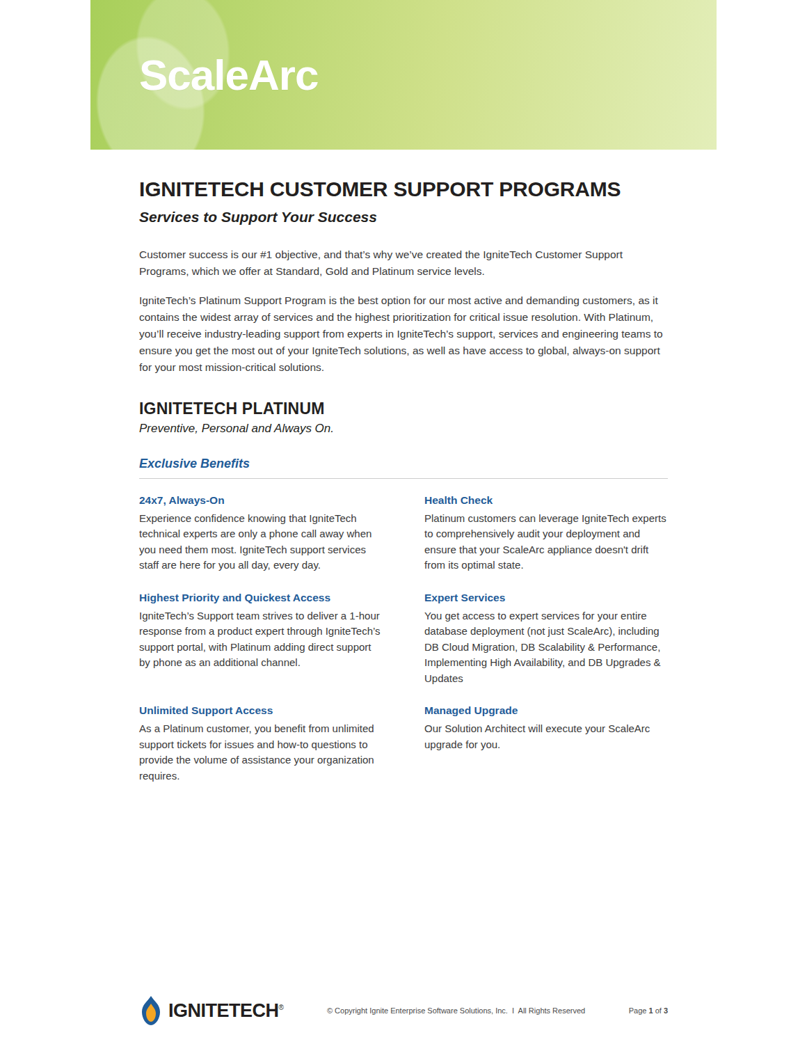ScaleArc
IGNITETECH CUSTOMER SUPPORT PROGRAMS
Services to Support Your Success
Customer success is our #1 objective, and that’s why we’ve created the IgniteTech Customer Support Programs, which we offer at Standard, Gold and Platinum service levels.
IgniteTech’s Platinum Support Program is the best option for our most active and demanding customers, as it contains the widest array of services and the highest prioritization for critical issue resolution. With Platinum, you’ll receive industry-leading support from experts in IgniteTech’s support, services and engineering teams to ensure you get the most out of your IgniteTech solutions, as well as have access to global, always-on support for your most mission-critical solutions.
IGNITETECH PLATINUM
Preventive, Personal and Always On.
Exclusive Benefits
24x7, Always-On
Experience confidence knowing that IgniteTech technical experts are only a phone call away when you need them most. IgniteTech support services staff are here for you all day, every day.
Health Check
Platinum customers can leverage IgniteTech experts to comprehensively audit your deployment and ensure that your ScaleArc appliance doesn't drift from its optimal state.
Highest Priority and Quickest Access
IgniteTech’s Support team strives to deliver a 1-hour response from a product expert through IgniteTech’s support portal, with Platinum adding direct support by phone as an additional channel.
Expert Services
You get access to expert services for your entire database deployment (not just ScaleArc), including DB Cloud Migration, DB Scalability & Performance, Implementing High Availability, and DB Upgrades & Updates
Unlimited Support Access
As a Platinum customer, you benefit from unlimited support tickets for issues and how-to questions to provide the volume of assistance your organization requires.
Managed Upgrade
Our Solution Architect will execute your ScaleArc upgrade for you.
IGNITETECH®
© Copyright Ignite Enterprise Software Solutions, Inc. I All Rights Reserved
Page 1 of 3